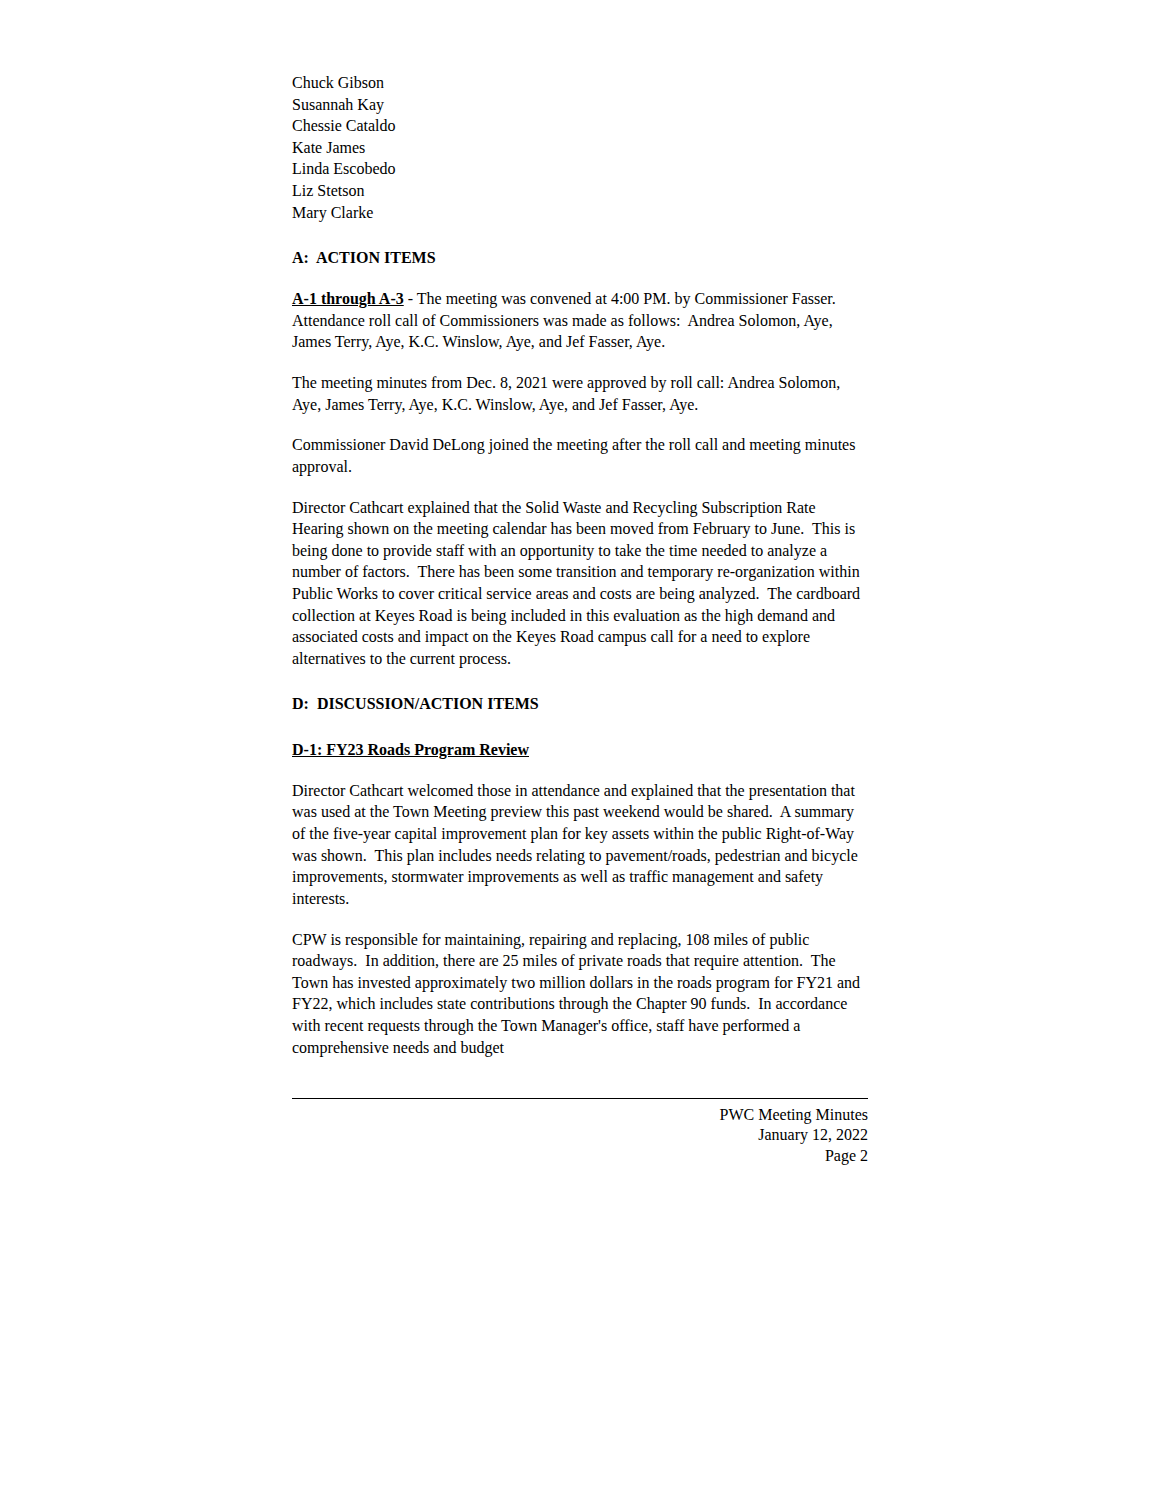Chuck Gibson
Susannah Kay
Chessie Cataldo
Kate James
Linda Escobedo
Liz Stetson
Mary Clarke
A: ACTION ITEMS
A-1 through A-3 - The meeting was convened at 4:00 PM. by Commissioner Fasser. Attendance roll call of Commissioners was made as follows: Andrea Solomon, Aye, James Terry, Aye, K.C. Winslow, Aye, and Jef Fasser, Aye.
The meeting minutes from Dec. 8, 2021 were approved by roll call: Andrea Solomon, Aye, James Terry, Aye, K.C. Winslow, Aye, and Jef Fasser, Aye.
Commissioner David DeLong joined the meeting after the roll call and meeting minutes approval.
Director Cathcart explained that the Solid Waste and Recycling Subscription Rate Hearing shown on the meeting calendar has been moved from February to June. This is being done to provide staff with an opportunity to take the time needed to analyze a number of factors. There has been some transition and temporary re-organization within Public Works to cover critical service areas and costs are being analyzed. The cardboard collection at Keyes Road is being included in this evaluation as the high demand and associated costs and impact on the Keyes Road campus call for a need to explore alternatives to the current process.
D: DISCUSSION/ACTION ITEMS
D-1: FY23 Roads Program Review
Director Cathcart welcomed those in attendance and explained that the presentation that was used at the Town Meeting preview this past weekend would be shared. A summary of the five-year capital improvement plan for key assets within the public Right-of-Way was shown. This plan includes needs relating to pavement/roads, pedestrian and bicycle improvements, stormwater improvements as well as traffic management and safety interests.
CPW is responsible for maintaining, repairing and replacing, 108 miles of public roadways. In addition, there are 25 miles of private roads that require attention. The Town has invested approximately two million dollars in the roads program for FY21 and FY22, which includes state contributions through the Chapter 90 funds. In accordance with recent requests through the Town Manager's office, staff have performed a comprehensive needs and budget
PWC Meeting Minutes
January 12, 2022
Page 2